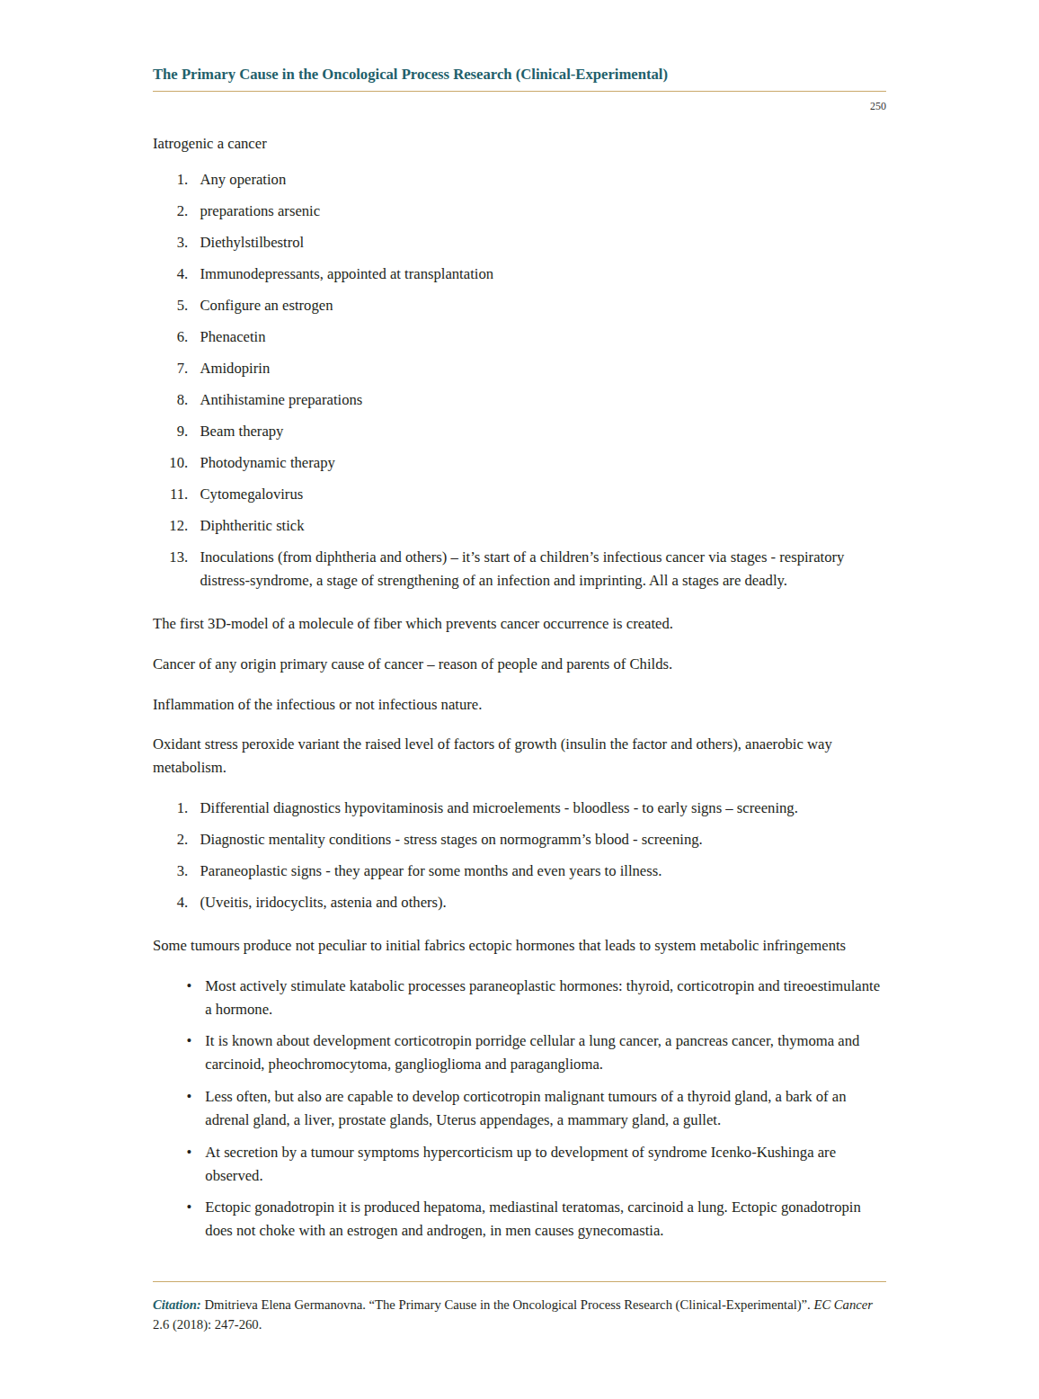The Primary Cause in the Oncological Process Research (Clinical-Experimental)
250
Iatrogenic a cancer
Any operation
preparations arsenic
Diethylstilbestrol
Immunodepressants, appointed at transplantation
Configure an estrogen
Phenacetin
Amidopirin
Antihistamine preparations
Beam therapy
Photodynamic therapy
Cytomegalovirus
Diphtheritic stick
Inoculations (from diphtheria and others) – it’s start of a children’s infectious cancer via stages - respiratory distress-syndrome, a stage of strengthening of an infection and imprinting. All a stages are deadly.
The first 3D-model of a molecule of fiber which prevents cancer occurrence is created.
Cancer of any origin primary cause of cancer – reason of people and parents of Childs.
Inflammation of the infectious or not infectious nature.
Oxidant stress peroxide variant the raised level of factors of growth (insulin the factor and others), anaerobic way metabolism.
Differential diagnostics hypovitaminosis and microelements - bloodless - to early signs – screening.
Diagnostic mentality conditions - stress stages on normogramm’s blood - screening.
Paraneoplastic signs - they appear for some months and even years to illness.
(Uveitis, iridocyclits, astenia and others).
Some tumours produce not peculiar to initial fabrics ectopic hormones that leads to system metabolic infringements
Most actively stimulate katabolic processes paraneoplastic hormones: thyroid, corticotropin and tireoestimulante a hormone.
It is known about development corticotropin porridge cellular a lung cancer, a pancreas cancer, thymoma and carcinoid, pheochromocytoma, ganglioglioma and paraganglioma.
Less often, but also are capable to develop corticotropin malignant tumours of a thyroid gland, a bark of an adrenal gland, a liver, prostate glands, Uterus appendages, a mammary gland, a gullet.
At secretion by a tumour symptoms hypercorticism up to development of syndrome Icenko-Kushinga are observed.
Ectopic gonadotropin it is produced hepatoma, mediastinal teratomas, carcinoid a lung. Ectopic gonadotropin does not choke with an estrogen and androgen, in men causes gynecomastia.
Citation: Dmitrieva Elena Germanovna. “The Primary Cause in the Oncological Process Research (Clinical-Experimental)”. EC Cancer 2.6 (2018): 247-260.